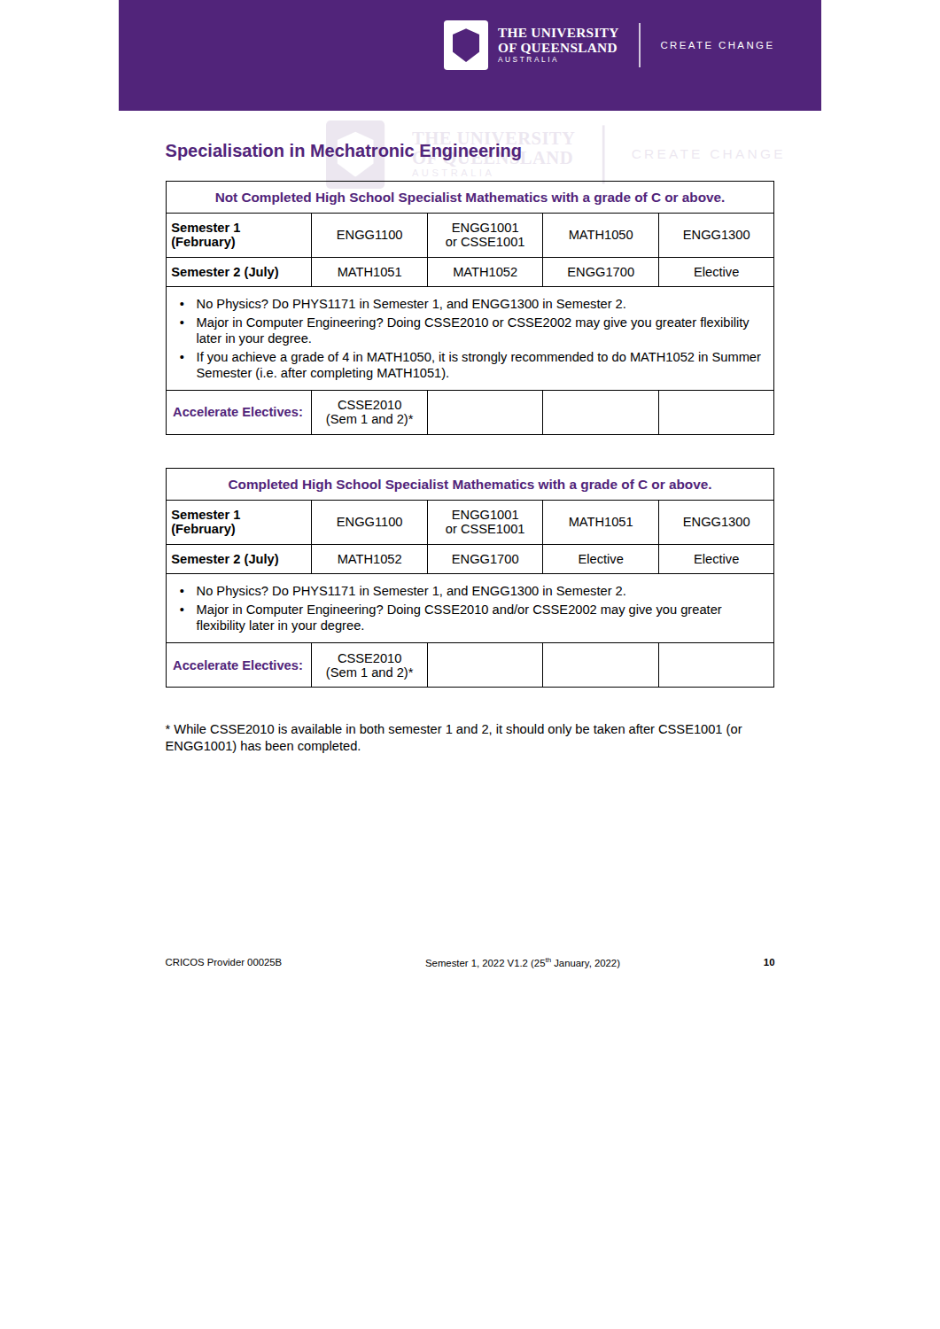The University
Of Queensland
AUSTRALIA
CREATE CHANGE
The University
Of Queensland
AUSTRALIA
CREATE CHANGE
Specialisation in Mechatronic Engineering
| Not Completed High School Specialist Mathematics with a grade of C or above. |
| Semester 1 (February) | ENGG1100 | ENGG1001 or CSSE1001 | MATH1050 | ENGG1300 |
| Semester 2 (July) | MATH1051 | MATH1052 | ENGG1700 | Elective |
| No Physics? Do PHYS1171 in Semester 1, and ENGG1300 in Semester 2. Major in Computer Engineering? Doing CSSE2010 or CSSE2002 may give you greater flexibility later in your degree. If you achieve a grade of 4 in MATH1050, it is strongly recommended to do MATH1052 in Summer Semester (i.e. after completing MATH1051). |
| Accelerate Electives: | CSSE2010 (Sem 1 and 2)* | | | |
| Completed High School Specialist Mathematics with a grade of C or above. |
| Semester 1 (February) | ENGG1100 | ENGG1001 or CSSE1001 | MATH1051 | ENGG1300 |
| Semester 2 (July) | MATH1052 | ENGG1700 | Elective | Elective |
| No Physics? Do PHYS1171 in Semester 1, and ENGG1300 in Semester 2. Major in Computer Engineering? Doing CSSE2010 and/or CSSE2002 may give you greater flexibility later in your degree. |
| Accelerate Electives: | CSSE2010 (Sem 1 and 2)* | | | |
* While CSSE2010 is available in both semester 1 and 2, it should only be taken after CSSE1001 (or ENGG1001) has been completed.
CRICOS Provider 00025B
Semester 1, 2022 V1.2 (25th January, 2022)
10